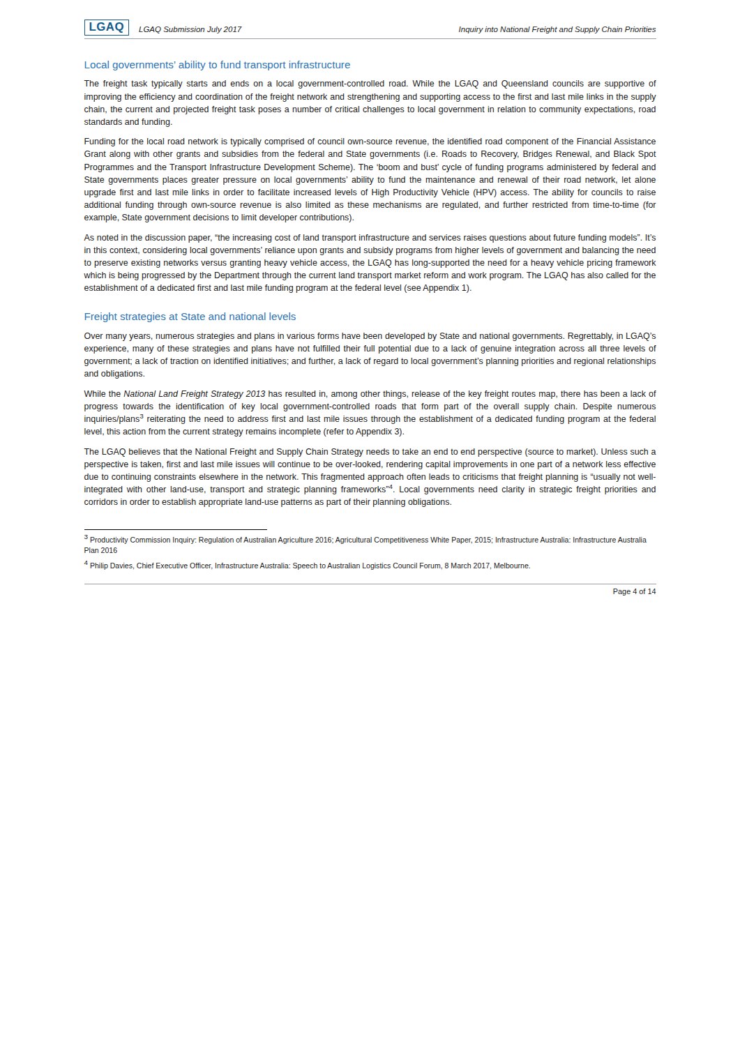LGAQ
LGAQ Submission July 2017
Inquiry into National Freight and Supply Chain Priorities
Local governments’ ability to fund transport infrastructure
The freight task typically starts and ends on a local government-controlled road. While the LGAQ and Queensland councils are supportive of improving the efficiency and coordination of the freight network and strengthening and supporting access to the first and last mile links in the supply chain, the current and projected freight task poses a number of critical challenges to local government in relation to community expectations, road standards and funding.
Funding for the local road network is typically comprised of council own-source revenue, the identified road component of the Financial Assistance Grant along with other grants and subsidies from the federal and State governments (i.e. Roads to Recovery, Bridges Renewal, and Black Spot Programmes and the Transport Infrastructure Development Scheme). The ‘boom and bust’ cycle of funding programs administered by federal and State governments places greater pressure on local governments’ ability to fund the maintenance and renewal of their road network, let alone upgrade first and last mile links in order to facilitate increased levels of High Productivity Vehicle (HPV) access. The ability for councils to raise additional funding through own-source revenue is also limited as these mechanisms are regulated, and further restricted from time-to-time (for example, State government decisions to limit developer contributions).
As noted in the discussion paper, “the increasing cost of land transport infrastructure and services raises questions about future funding models”. It’s in this context, considering local governments’ reliance upon grants and subsidy programs from higher levels of government and balancing the need to preserve existing networks versus granting heavy vehicle access, the LGAQ has long-supported the need for a heavy vehicle pricing framework which is being progressed by the Department through the current land transport market reform and work program. The LGAQ has also called for the establishment of a dedicated first and last mile funding program at the federal level (see Appendix 1).
Freight strategies at State and national levels
Over many years, numerous strategies and plans in various forms have been developed by State and national governments. Regrettably, in LGAQ’s experience, many of these strategies and plans have not fulfilled their full potential due to a lack of genuine integration across all three levels of government; a lack of traction on identified initiatives; and further, a lack of regard to local government’s planning priorities and regional relationships and obligations.
While the National Land Freight Strategy 2013 has resulted in, among other things, release of the key freight routes map, there has been a lack of progress towards the identification of key local government-controlled roads that form part of the overall supply chain. Despite numerous inquiries/plans3 reiterating the need to address first and last mile issues through the establishment of a dedicated funding program at the federal level, this action from the current strategy remains incomplete (refer to Appendix 3).
The LGAQ believes that the National Freight and Supply Chain Strategy needs to take an end to end perspective (source to market). Unless such a perspective is taken, first and last mile issues will continue to be over-looked, rendering capital improvements in one part of a network less effective due to continuing constraints elsewhere in the network. This fragmented approach often leads to criticisms that freight planning is “usually not well-integrated with other land-use, transport and strategic planning frameworks”4. Local governments need clarity in strategic freight priorities and corridors in order to establish appropriate land-use patterns as part of their planning obligations.
3 Productivity Commission Inquiry: Regulation of Australian Agriculture 2016; Agricultural Competitiveness White Paper, 2015; Infrastructure Australia: Infrastructure Australia Plan 2016
4 Philip Davies, Chief Executive Officer, Infrastructure Australia: Speech to Australian Logistics Council Forum, 8 March 2017, Melbourne.
Page 4 of 14